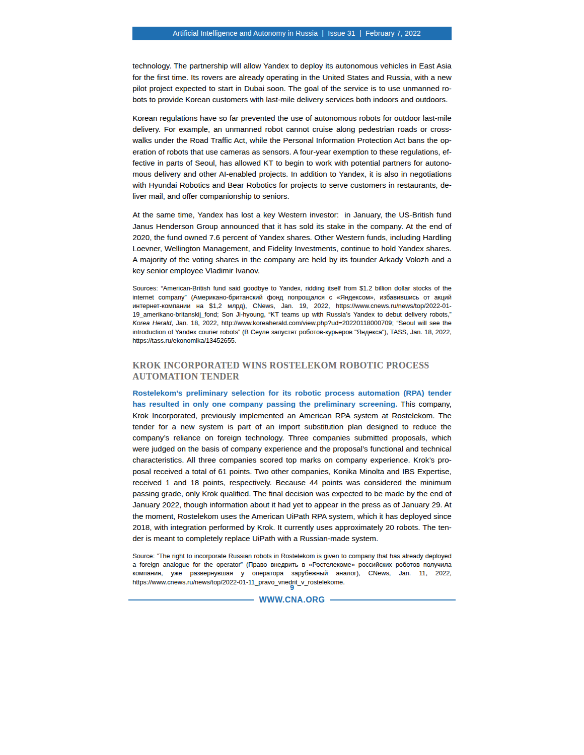Artificial Intelligence and Autonomy in Russia | Issue 31 | February 7, 2022
technology. The partnership will allow Yandex to deploy its autonomous vehicles in East Asia for the first time. Its rovers are already operating in the United States and Russia, with a new pilot project expected to start in Dubai soon. The goal of the service is to use unmanned robots to provide Korean customers with last-mile delivery services both indoors and outdoors.
Korean regulations have so far prevented the use of autonomous robots for outdoor last-mile delivery. For example, an unmanned robot cannot cruise along pedestrian roads or crosswalks under the Road Traffic Act, while the Personal Information Protection Act bans the operation of robots that use cameras as sensors. A four-year exemption to these regulations, effective in parts of Seoul, has allowed KT to begin to work with potential partners for autonomous delivery and other AI-enabled projects. In addition to Yandex, it is also in negotiations with Hyundai Robotics and Bear Robotics for projects to serve customers in restaurants, deliver mail, and offer companionship to seniors.
At the same time, Yandex has lost a key Western investor: in January, the US-British fund Janus Henderson Group announced that it has sold its stake in the company. At the end of 2020, the fund owned 7.6 percent of Yandex shares. Other Western funds, including Hardling Loevner, Wellington Management, and Fidelity Investments, continue to hold Yandex shares. A majority of the voting shares in the company are held by its founder Arkady Volozh and a key senior employee Vladimir Ivanov.
Sources: “American-British fund said goodbye to Yandex, ridding itself from $1.2 billion dollar stocks of the internet company” (Американо-британский фонд попрощался с «Яндексом», избавившись от акций интернет-компании на $1,2 млрд), CNews, Jan. 19, 2022, https://www.cnews.ru/news/top/2022-01-19_amerikano-britanskij_fond; Son Ji-hyoung, “KT teams up with Russia’s Yandex to debut delivery robots,” Korea Herald, Jan. 18, 2022, http://www.koreaherald.com/view.php?ud=20220118000709; “Seoul will see the introduction of Yandex courier robots” (В Сеуле запустят роботов-курьеров "Яндекса"), TASS, Jan. 18, 2022, https://tass.ru/ekonomika/13452655.
Krok Incorporated Wins Rostelekom Robotic Process Automation Tender
Rostelekom’s preliminary selection for its robotic process automation (RPA) tender has resulted in only one company passing the preliminary screening. This company, Krok Incorporated, previously implemented an American RPA system at Rostelekom. The tender for a new system is part of an import substitution plan designed to reduce the company’s reliance on foreign technology. Three companies submitted proposals, which were judged on the basis of company experience and the proposal’s functional and technical characteristics. All three companies scored top marks on company experience. Krok’s proposal received a total of 61 points. Two other companies, Konika Minolta and IBS Expertise, received 1 and 18 points, respectively. Because 44 points was considered the minimum passing grade, only Krok qualified. The final decision was expected to be made by the end of January 2022, though information about it had yet to appear in the press as of January 29. At the moment, Rostelekom uses the American UiPath RPA system, which it has deployed since 2018, with integration performed by Krok. It currently uses approximately 20 robots. The tender is meant to completely replace UiPath with a Russian-made system.
Source: ”The right to incorporate Russian robots in Rostelekom is given to company that has already deployed a foreign analogue for the operator” (Право внедрить в «Ростелекоме» российских роботов получила компания, уже развернувшая у оператора зарубежный аналог), CNews, Jan. 11, 2022, https://www.cnews.ru/news/top/2022-01-11_pravo_vnedrit_v_rostelekome.
9
WWW.CNA.ORG